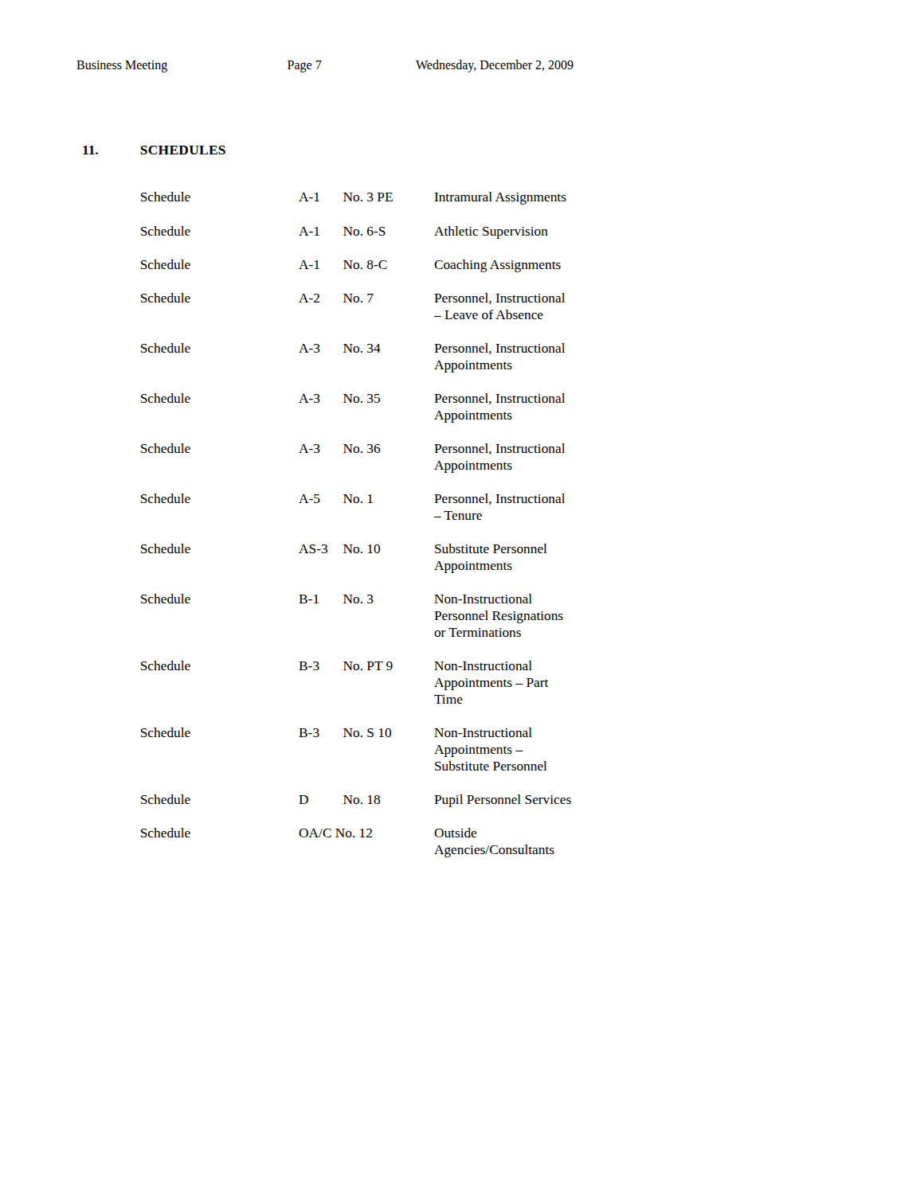Business Meeting
Page 7
Wednesday, December 2, 2009
11.
SCHEDULES
| Schedule | A-1 | No. 3 PE | Intramural Assignments |
| Schedule | A-1 | No. 6-S | Athletic Supervision |
| Schedule | A-1 | No. 8-C | Coaching Assignments |
| Schedule | A-2 | No. 7 | Personnel, Instructional – Leave of Absence |
| Schedule | A-3 | No. 34 | Personnel, Instructional Appointments |
| Schedule | A-3 | No. 35 | Personnel, Instructional Appointments |
| Schedule | A-3 | No. 36 | Personnel, Instructional Appointments |
| Schedule | A-5 | No. 1 | Personnel, Instructional – Tenure |
| Schedule | AS-3 | No. 10 | Substitute Personnel Appointments |
| Schedule | B-1 | No. 3 | Non-Instructional Personnel Resignations or Terminations |
| Schedule | B-3 | No. PT 9 | Non-Instructional Appointments – Part Time |
| Schedule | B-3 | No. S 10 | Non-Instructional Appointments – Substitute Personnel |
| Schedule | D | No. 18 | Pupil Personnel Services |
| Schedule | OA/C No. 12 | Outside Agencies/Consultants |